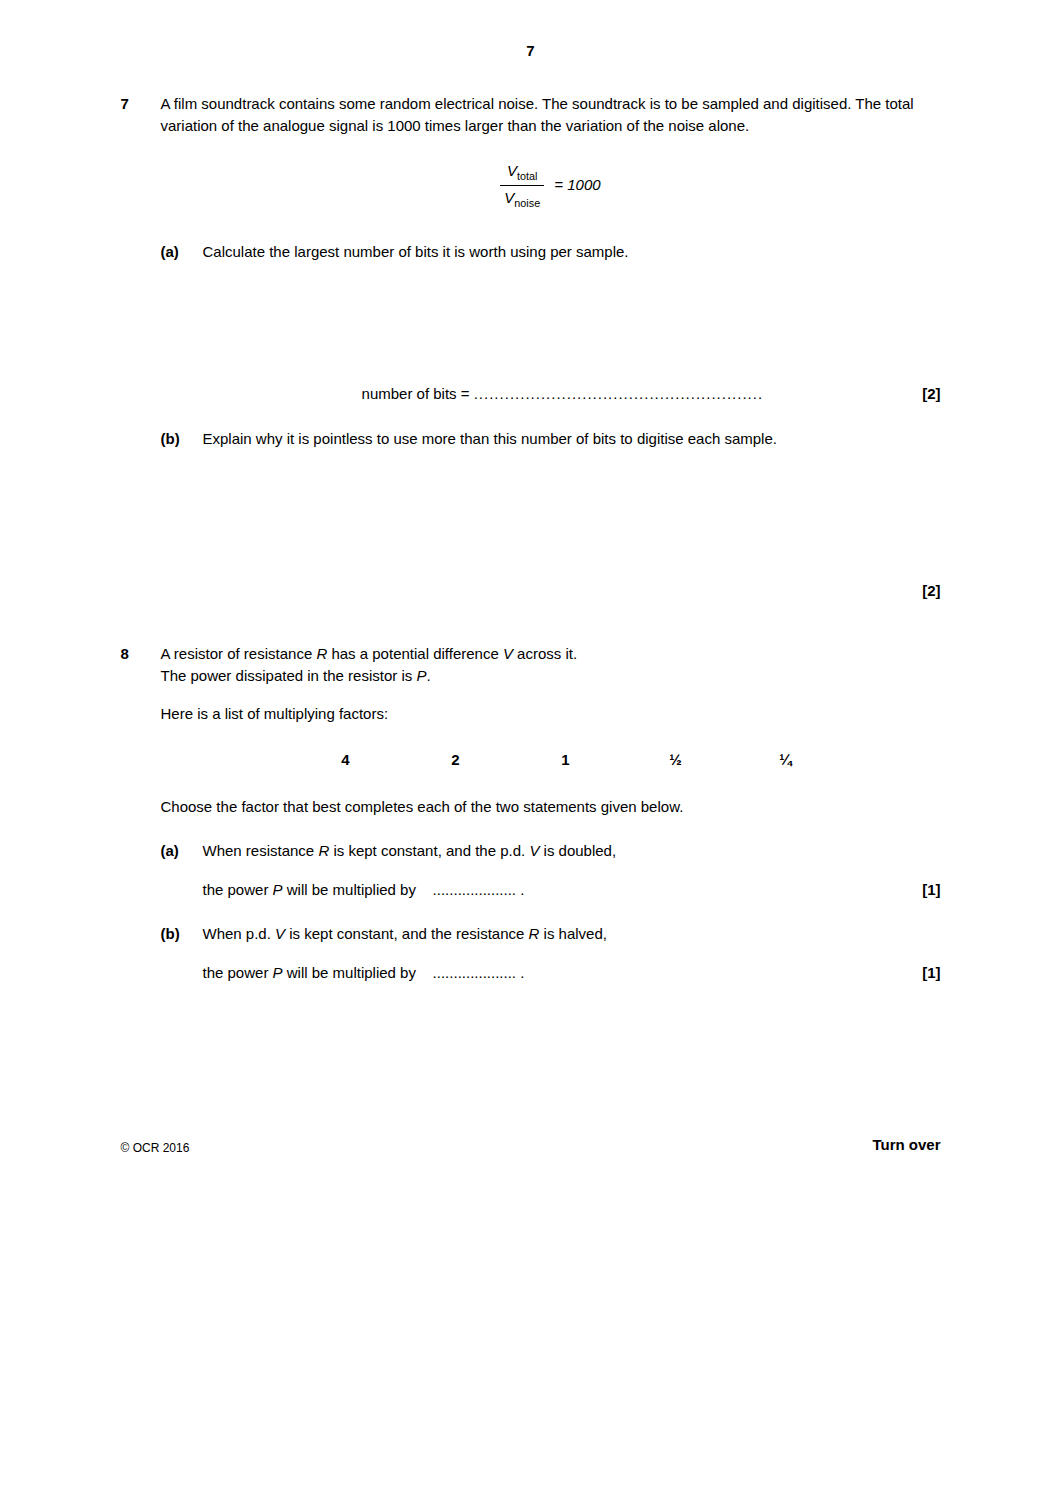7
7
A film soundtrack contains some random electrical noise. The soundtrack is to be sampled and digitised. The total variation of the analogue signal is 1000 times larger than the variation of the noise alone.
Vtotal Vnoise = 1000
(a)
Calculate the largest number of bits it is worth using per sample.
number of bits = ........................................................ [2]
(b)
Explain why it is pointless to use more than this number of bits to digitise each sample.
[2]
8
A resistor of resistance R has a potential difference V across it.
The power dissipated in the resistor is P.
Here is a list of multiplying factors:
421 ½ ¼
Choose the factor that best completes each of the two statements given below.
(a)
When resistance R is kept constant, and the p.d. V is doubled,
the power P will be multiplied by .................... . [1]
(b)
When p.d. V is kept constant, and the resistance R is halved,
the power P will be multiplied by .................... . [1]
© OCR 2016
Turn over